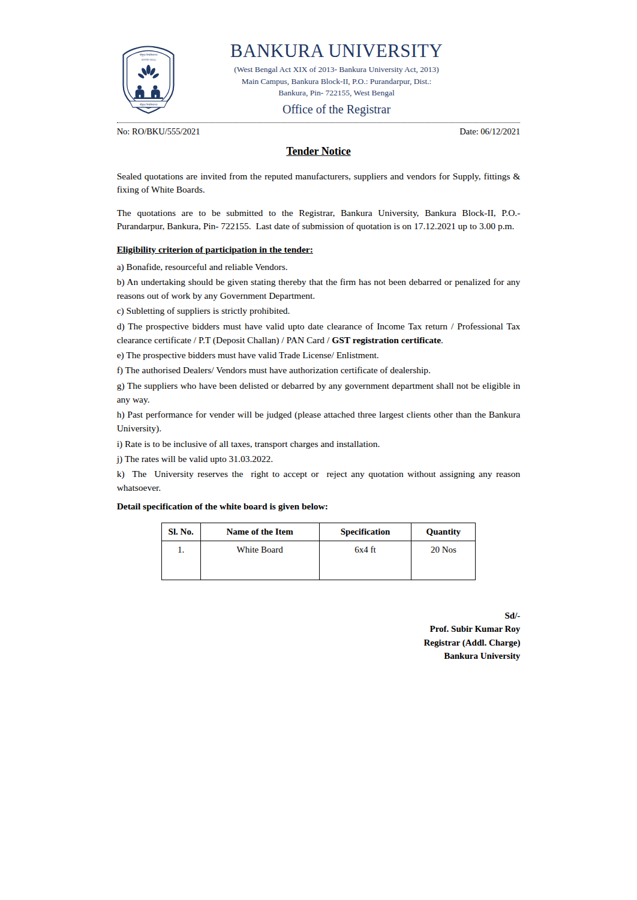বাঁকুড়া বিশ্ববিদ্যালয় ESTD-2014 বাঁকুড়া বিশ্ববিদ্যালয়
BANKURA UNIVERSITY
(West Bengal Act XIX of 2013- Bankura University Act, 2013)
Main Campus, Bankura Block-II, P.O.: Purandarpur, Dist.:
Bankura, Pin- 722155, West Bengal
Office of the Registrar
No: RO/BKU/555/2021 Date: 06/12/2021
Tender Notice
Sealed quotations are invited from the reputed manufacturers, suppliers and vendors for Supply, fittings & fixing of White Boards.
The quotations are to be submitted to the Registrar, Bankura University, Bankura Block-II, P.O.- Purandarpur, Bankura, Pin- 722155. Last date of submission of quotation is on 17.12.2021 up to 3.00 p.m.
Eligibility criterion of participation in the tender:
a) Bonafide, resourceful and reliable Vendors.
b) An undertaking should be given stating thereby that the firm has not been debarred or penalized for any reasons out of work by any Government Department.
c) Subletting of suppliers is strictly prohibited.
d) The prospective bidders must have valid upto date clearance of Income Tax return / Professional Tax clearance certificate / P.T (Deposit Challan) / PAN Card / GST registration certificate.
e) The prospective bidders must have valid Trade License/ Enlistment.
f) The authorised Dealers/ Vendors must have authorization certificate of dealership.
g) The suppliers who have been delisted or debarred by any government department shall not be eligible in any way.
h) Past performance for vender will be judged (please attached three largest clients other than the Bankura University).
i) Rate is to be inclusive of all taxes, transport charges and installation.
j) The rates will be valid upto 31.03.2022.
k) The University reserves the right to accept or reject any quotation without assigning any reason whatsoever.
Detail specification of the white board is given below:
| Sl. No. | Name of the Item | Specification | Quantity |
| --- | --- | --- | --- |
| 1. | White Board | 6x4 ft | 20 Nos |
Sd/-
Prof. Subir Kumar Roy
Registrar (Addl. Charge)
Bankura University